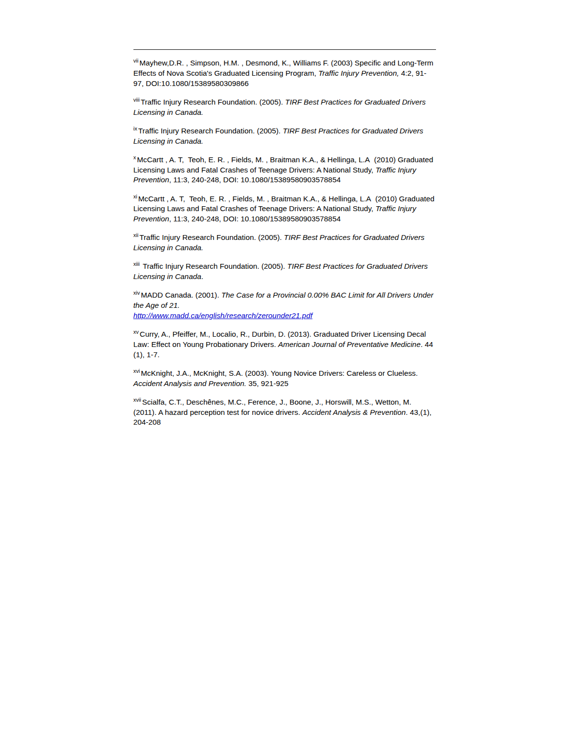viiMayhew,D.R. , Simpson, H.M. , Desmond, K., Williams F. (2003) Specific and Long-Term Effects of Nova Scotia's Graduated Licensing Program, Traffic Injury Prevention, 4:2, 91-97, DOI:10.1080/15389580309866
viiiTraffic Injury Research Foundation. (2005). TIRF Best Practices for Graduated Drivers Licensing in Canada.
ixTraffic Injury Research Foundation. (2005). TIRF Best Practices for Graduated Drivers Licensing in Canada.
xMcCartt , A. T, Teoh, E. R. , Fields, M. , Braitman K.A., & Hellinga, L.A (2010) Graduated
Licensing Laws and Fatal Crashes of Teenage Drivers: A National Study, Traffic Injury Prevention, 11:3, 240-248, DOI: 10.1080/15389580903578854
xiMcCartt , A. T, Teoh, E. R. , Fields, M. , Braitman K.A., & Hellinga, L.A (2010) Graduated
Licensing Laws and Fatal Crashes of Teenage Drivers: A National Study, Traffic Injury Prevention, 11:3, 240-248, DOI: 10.1080/15389580903578854
xiiTraffic Injury Research Foundation. (2005). TIRF Best Practices for Graduated Drivers Licensing in Canada.
xiii Traffic Injury Research Foundation. (2005). TIRF Best Practices for Graduated Drivers Licensing in Canada.
xivMADD Canada. (2001). The Case for a Provincial 0.00% BAC Limit for All Drivers Under the Age of 21.
http://www.madd.ca/english/research/zerounder21.pdf
xvCurry, A., Pfeiffer, M., Localio, R., Durbin, D. (2013). Graduated Driver Licensing Decal Law: Effect on Young Probationary Drivers. American Journal of Preventative Medicine. 44 (1), 1-7.
xviMcKnight, J.A., McKnight, S.A. (2003). Young Novice Drivers: Careless or Clueless. Accident Analysis and Prevention. 35, 921-925
xviiScialfa, C.T., Deschênes, M.C., Ference, J., Boone, J., Horswill, M.S., Wetton, M. (2011). A hazard perception test for novice drivers. Accident Analysis & Prevention. 43,(1), 204-208